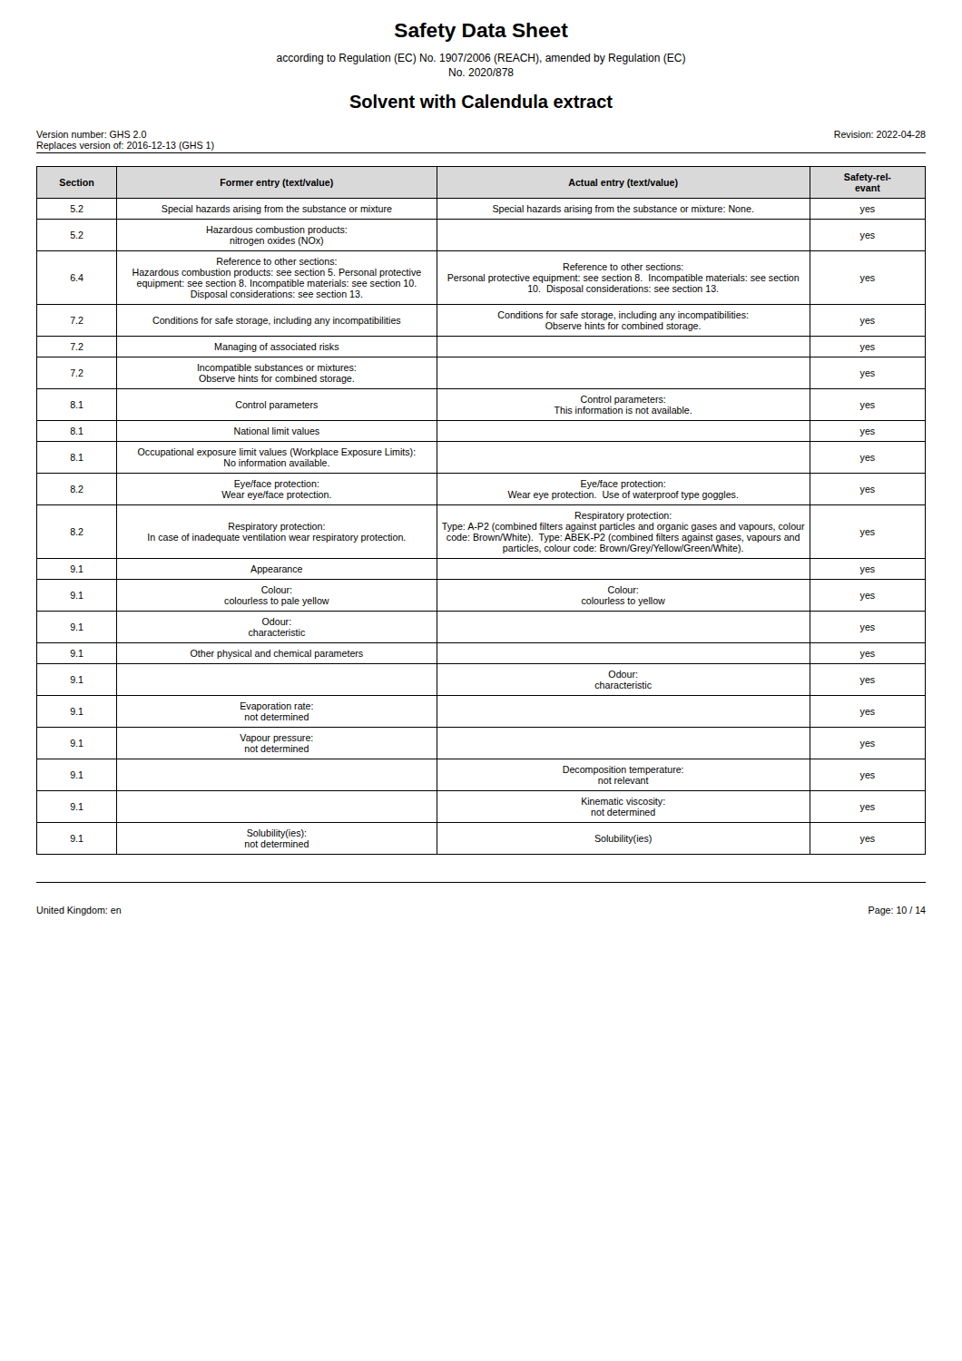Safety Data Sheet
according to Regulation (EC) No. 1907/2006 (REACH), amended by Regulation (EC)
No. 2020/878
Solvent with Calendula extract
Version number: GHS 2.0
Replaces version of: 2016-12-13 (GHS 1)
Revision: 2022-04-28
| Section | Former entry (text/value) | Actual entry (text/value) | Safety-rel- evant |
| --- | --- | --- | --- |
| 5.2 | Special hazards arising from the substance or mixture | Special hazards arising from the substance or mixture: None. | yes |
| 5.2 | Hazardous combustion products: nitrogen oxides (NOx) | | yes |
| 6.4 | Reference to other sections: Hazardous combustion products: see section 5. Personal protective equipment: see section 8. Incompatible materials: see section 10. Disposal considerations: see section 13. | Reference to other sections: Personal protective equipment: see section 8. Incompatible materials: see section 10. Disposal considerations: see section 13. | yes |
| 7.2 | Conditions for safe storage, including any incompatibilities | Conditions for safe storage, including any incompatibilities: Observe hints for combined storage. | yes |
| 7.2 | Managing of associated risks | | yes |
| 7.2 | Incompatible substances or mixtures: Observe hints for combined storage. | | yes |
| 8.1 | Control parameters | Control parameters: This information is not available. | yes |
| 8.1 | National limit values | | yes |
| 8.1 | Occupational exposure limit values (Workplace Exposure Limits): No information available. | | yes |
| 8.2 | Eye/face protection: Wear eye/face protection. | Eye/face protection: Wear eye protection. Use of waterproof type goggles. | yes |
| 8.2 | Respiratory protection: In case of inadequate ventilation wear respiratory protection. | Respiratory protection: Type: A-P2 (combined filters against particles and organic gases and vapours, colour code: Brown/White). Type: ABEK-P2 (combined filters against gases, vapours and particles, colour code: Brown/Grey/Yellow/Green/White). | yes |
| 9.1 | Appearance | | yes |
| 9.1 | Colour: colourless to pale yellow | Colour: colourless to yellow | yes |
| 9.1 | Odour: characteristic | | yes |
| 9.1 | Other physical and chemical parameters | | yes |
| 9.1 | | Odour: characteristic | yes |
| 9.1 | Evaporation rate: not determined | | yes |
| 9.1 | Vapour pressure: not determined | | yes |
| 9.1 | | Decomposition temperature: not relevant | yes |
| 9.1 | | Kinematic viscosity: not determined | yes |
| 9.1 | Solubility(ies): not determined | Solubility(ies) | yes |
United Kingdom: en
Page: 10 / 14